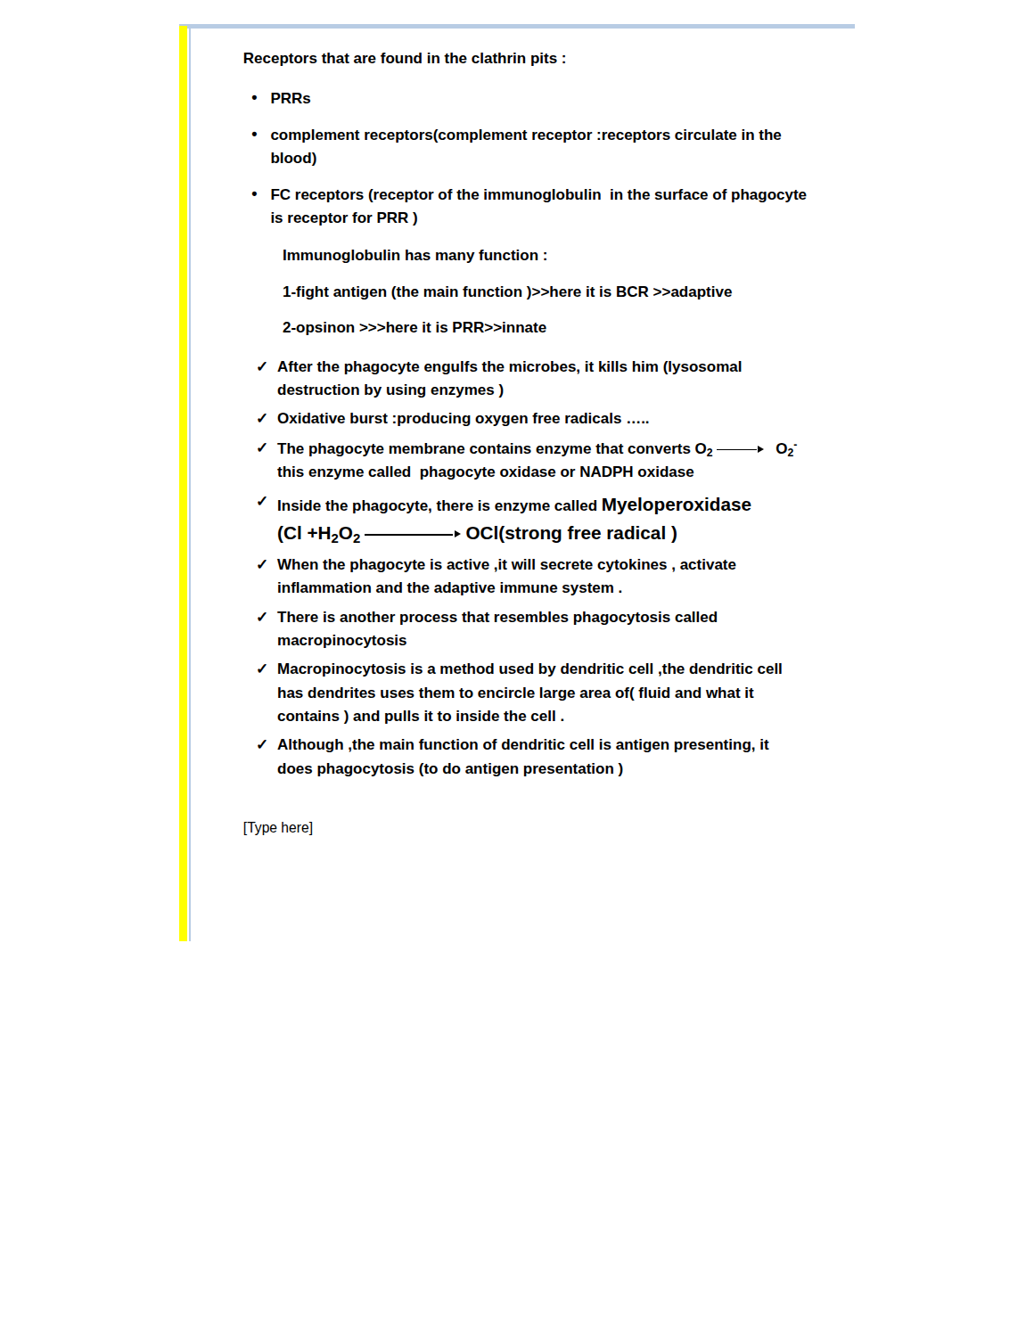Receptors that are found in the clathrin pits :
PRRs
complement receptors(complement receptor :receptors circulate in the blood)
FC receptors (receptor of the immunoglobulin in the surface of phagocyte is receptor for PRR )
Immunoglobulin has many function :
1-fight antigen (the main function )>>here it is BCR >>adaptive
2-opsinon >>>here it is PRR>>innate
After the phagocyte engulfs the microbes, it kills him (lysosomal destruction by using enzymes )
Oxidative burst :producing oxygen free radicals …..
The phagocyte membrane contains enzyme that converts O2 O2- this enzyme called phagocyte oxidase or NADPH oxidase
Inside the phagocyte, there is enzyme called Myeloperoxidase
(Cl +H2O2 OCl(strong free radical )
When the phagocyte is active ,it will secrete cytokines , activate inflammation and the adaptive immune system .
There is another process that resembles phagocytosis called macropinocytosis
Macropinocytosis is a method used by dendritic cell ,the dendritic cell has dendrites uses them to encircle large area of( fluid and what it contains ) and pulls it to inside the cell .
Although ,the main function of dendritic cell is antigen presenting, it does phagocytosis (to do antigen presentation )
[Type here]